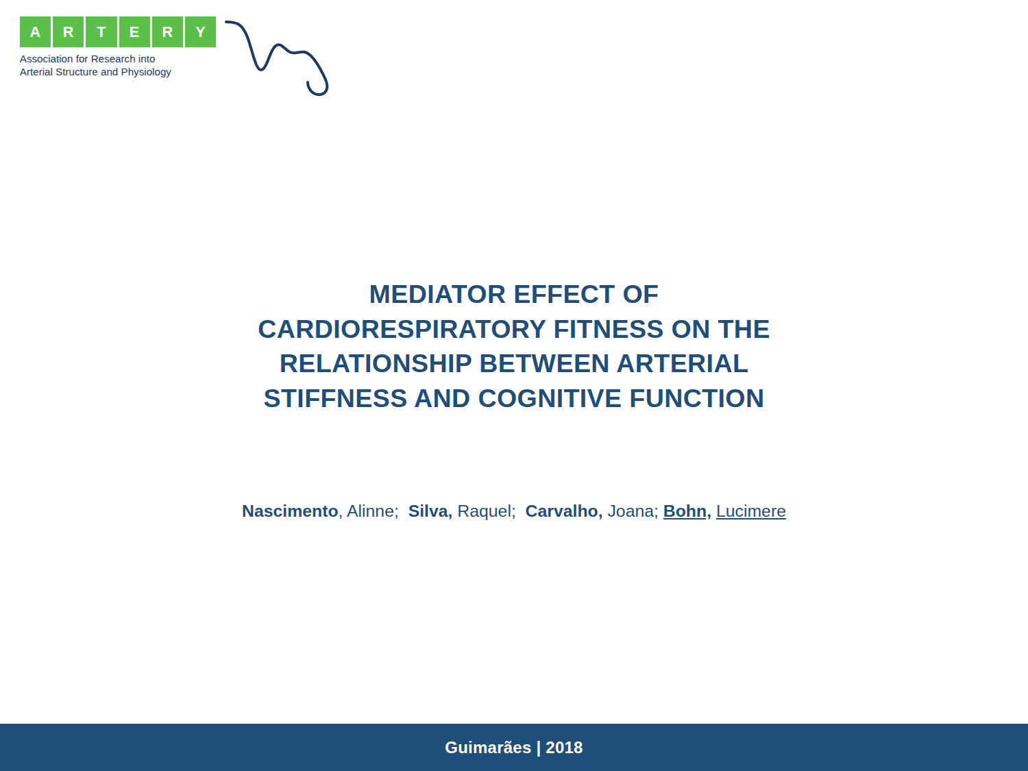ARTERY
Association for Research into
Arterial Structure and Physiology
Mediator effect of cardiorespiratory fitness on the relationship between arterial stiffness and cognitive function
Nascimento, Alinne; Silva, Raquel; Carvalho, Joana; Bohn, Lucimere
Guimarães | 2018